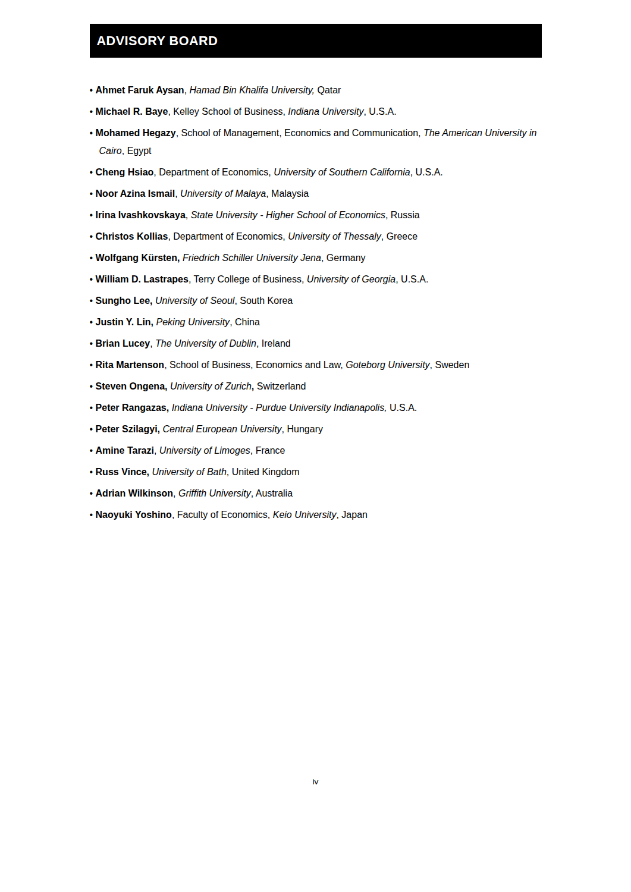ADVISORY BOARD
• Ahmet Faruk Aysan, Hamad Bin Khalifa University, Qatar
• Michael R. Baye, Kelley School of Business, Indiana University, U.S.A.
• Mohamed Hegazy, School of Management, Economics and Communication, The American University in Cairo, Egypt
• Cheng Hsiao, Department of Economics, University of Southern California, U.S.A.
• Noor Azina Ismail, University of Malaya, Malaysia
• Irina Ivashkovskaya, State University - Higher School of Economics, Russia
• Christos Kollias, Department of Economics, University of Thessaly, Greece
• Wolfgang Kürsten, Friedrich Schiller University Jena, Germany
• William D. Lastrapes, Terry College of Business, University of Georgia, U.S.A.
• Sungho Lee, University of Seoul, South Korea
• Justin Y. Lin, Peking University, China
• Brian Lucey, The University of Dublin, Ireland
• Rita Martenson, School of Business, Economics and Law, Goteborg University, Sweden
• Steven Ongena, University of Zurich, Switzerland
• Peter Rangazas, Indiana University - Purdue University Indianapolis, U.S.A.
• Peter Szilagyi, Central European University, Hungary
• Amine Tarazi, University of Limoges, France
• Russ Vince, University of Bath, United Kingdom
• Adrian Wilkinson, Griffith University, Australia
• Naoyuki Yoshino, Faculty of Economics, Keio University, Japan
iv